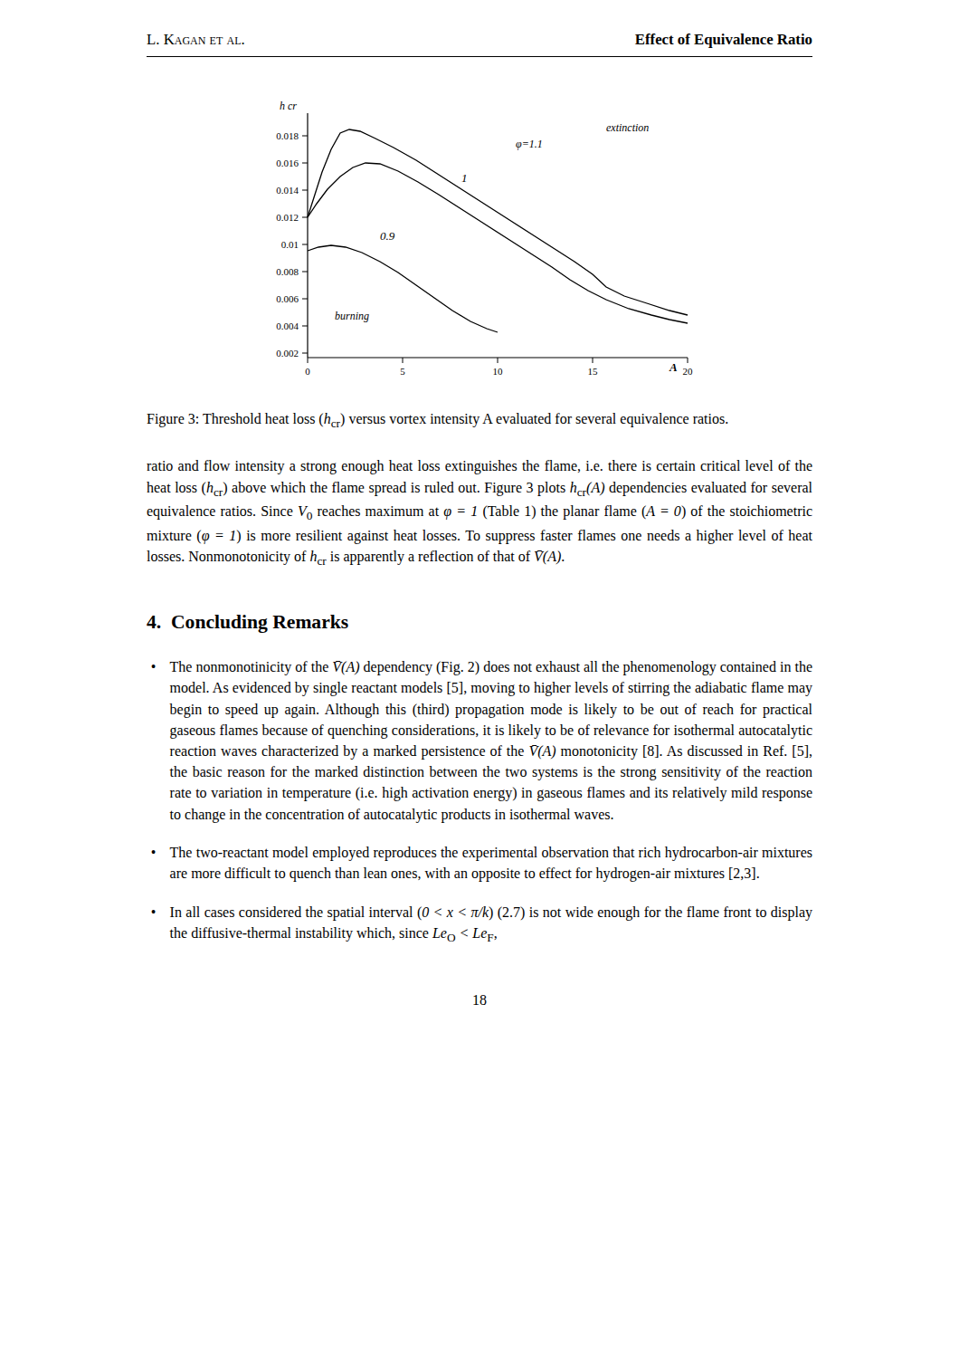L. Kagan et al. Effect of Equivalence Ratio
h cr 0.018 0.016 0.014 0.012 0.01 0.008 0.006 0.004 0.002 0 5 10 15 20 A φ=1.1 1 0.9 extinction burning
Figure 3: Threshold heat loss (hcr) versus vortex intensity A evaluated for several equivalence ratios.
ratio and flow intensity a strong enough heat loss extinguishes the flame, i.e. there is certain critical level of the heat loss (hcr) above which the flame spread is ruled out. Figure 3 plots hcr(A) dependencies evaluated for several equivalence ratios. Since V0 reaches maximum at φ = 1 (Table 1) the planar flame (A = 0) of the stoichiometric mixture (φ = 1) is more resilient against heat losses. To suppress faster flames one needs a higher level of heat losses. Nonmonotonicity of hcr is apparently a reflection of that of V̄(A).
4. Concluding Remarks
The nonmonotinicity of the V̄(A) dependency (Fig. 2) does not exhaust all the phenomenology contained in the model. As evidenced by single reactant models [5], moving to higher levels of stirring the adiabatic flame may begin to speed up again. Although this (third) propagation mode is likely to be out of reach for practical gaseous flames because of quenching considerations, it is likely to be of relevance for isothermal autocatalytic reaction waves characterized by a marked persistence of the V̄(A) monotonicity [8]. As discussed in Ref. [5], the basic reason for the marked distinction between the two systems is the strong sensitivity of the reaction rate to variation in temperature (i.e. high activation energy) in gaseous flames and its relatively mild response to change in the concentration of autocatalytic products in isothermal waves.
The two-reactant model employed reproduces the experimental observation that rich hydrocarbon-air mixtures are more difficult to quench than lean ones, with an opposite to effect for hydrogen-air mixtures [2,3].
In all cases considered the spatial interval (0 < x < π/k) (2.7) is not wide enough for the flame front to display the diffusive-thermal instability which, since LeO < LeF,
18